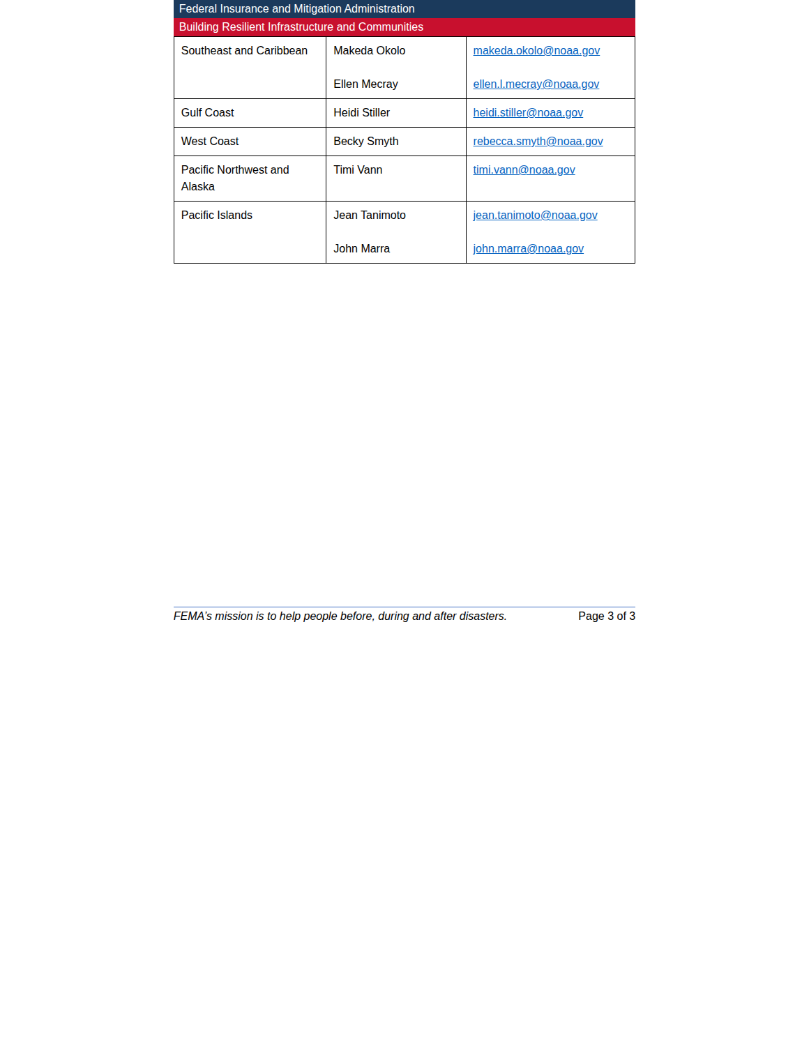Federal Insurance and Mitigation Administration
Building Resilient Infrastructure and Communities
| Southeast and Caribbean | Makeda Okolo Ellen Mecray | makeda.okolo@noaa.gov ellen.l.mecray@noaa.gov |
| Gulf Coast | Heidi Stiller | heidi.stiller@noaa.gov |
| West Coast | Becky Smyth | rebecca.smyth@noaa.gov |
| Pacific Northwest and Alaska | Timi Vann | timi.vann@noaa.gov |
| Pacific Islands | Jean Tanimoto John Marra | jean.tanimoto@noaa.gov john.marra@noaa.gov |
FEMA’s mission is to help people before, during and after disasters. Page 3 of 3